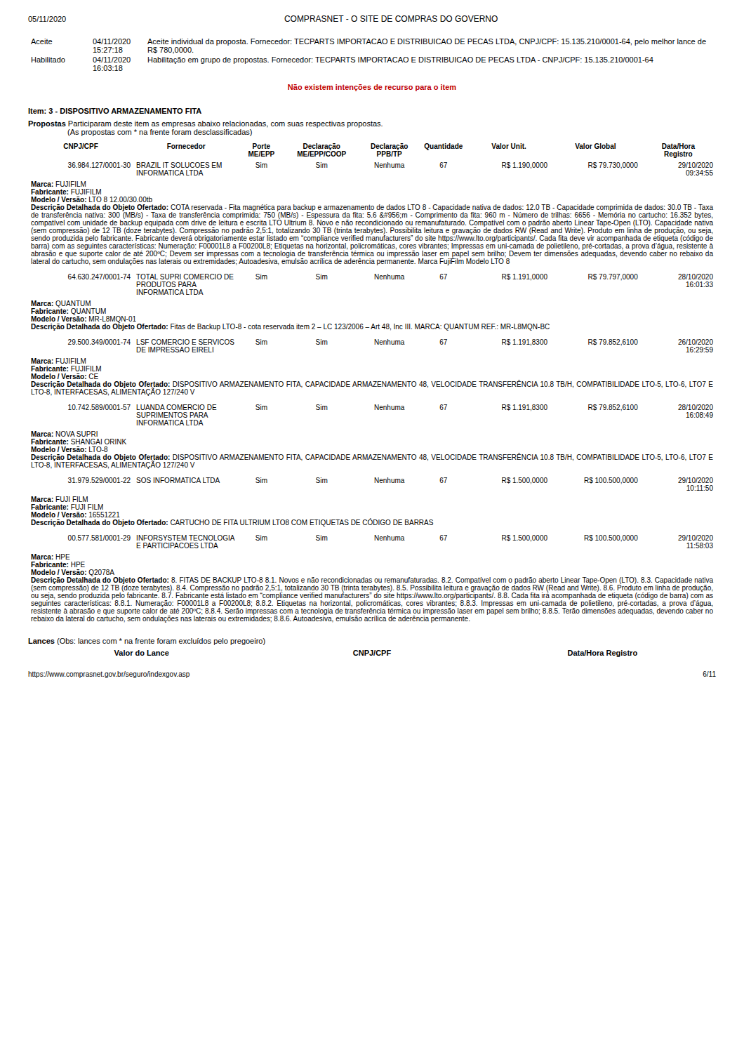05/11/2020 COMPRASNET - O SITE DE COMPRAS DO GOVERNO
| Aceite | 04/11/2020 15:27:18 | Aceite individual da proposta. Fornecedor: TECPARTS IMPORTACAO E DISTRIBUICAO DE PECAS LTDA, CNPJ/CPF: 15.135.210/0001-64, pelo melhor lance de R$ 780,0000. |
| Habilitado | 04/11/2020 16:03:18 | Habilitação em grupo de propostas. Fornecedor: TECPARTS IMPORTACAO E DISTRIBUICAO DE PECAS LTDA - CNPJ/CPF: 15.135.210/0001-64 |
Não existem intenções de recurso para o item
Item: 3 - DISPOSITIVO ARMAZENAMENTO FITA
Propostas Participaram deste item as empresas abaixo relacionadas, com suas respectivas propostas. (As propostas com * na frente foram desclassificadas)
| CNPJ/CPF | Fornecedor | Porte ME/EPP | Declaração ME/EPP/COOP | Declaração PPB/TP | Quantidade | Valor Unit. | Valor Global | Data/Hora Registro |
| --- | --- | --- | --- | --- | --- | --- | --- | --- |
| 36.984.127/0001-30 | BRAZIL IT SOLUCOES EM INFORMATICA LTDA | Sim | Sim | Nenhuma | 67 | R$ 1.190,0000 | R$ 79.730,0000 | 29/10/2020 09:34:55 |
| Marca: FUJIFILM Fabricante: FUJIFILM Modelo / Versão: LTO 8 12.00/30.00tb Descrição Detalhada do Objeto Ofertado: COTA reservada - Fita magnética para backup e armazenamento de dados LTO 8 - Capacidade nativa de dados: 12.0 TB - Capacidade comprimida de dados: 30.0 TB - Taxa de transferência nativa: 300 (MB/s) - Taxa de transferência comprimida: 750 (MB/s) - Espessura da fita: 5.6 &#956;m - Comprimento da fita: 960 m - Número de trilhas: 6656 - Memória no cartucho: 16.352 bytes, compatível com unidade de backup equipada com drive de leitura e escrita LTO Ultrium 8. Novo e não recondicionado ou remanufaturado. Compatível com o padrão aberto Linear Tape-Open (LTO). Capacidade nativa (sem compressão) de 12 TB (doze terabytes). Compressão no padrão 2,5:1, totalizando 30 TB (trinta terabytes). Possibilita leitura e gravação de dados RW (Read and Write). Produto em linha de produção, ou seja, sendo produzida pelo fabricante. Fabricante deverá obrigatoriamente estar listado em “compliance verified manufacturers” do site https://www.lto.org/participants/. Cada fita deve vir acompanhada de etiqueta (código de barra) com as seguintes características: Numeração: F00001L8 a F00200L8; Etiquetas na horizontal, policromáticas, cores vibrantes; Impressas em uni-camada de polietileno, pré-cortadas, a prova d’água, resistente à abrasão e que suporte calor de até 200ºC; Devem ser impressas com a tecnologia de transferência térmica ou impressão laser em papel sem brilho; Devem ter dimensões adequadas, devendo caber no rebaixo da lateral do cartucho, sem ondulações nas laterais ou extremidades; Autoadesiva, emulsão acrílica de aderência permanente. Marca FujiFilm Modelo LTO 8 |
| 64.630.247/0001-74 | TOTAL SUPRI COMERCIO DE PRODUTOS PARA INFORMATICA LTDA | Sim | Sim | Nenhuma | 67 | R$ 1.191,0000 | R$ 79.797,0000 | 28/10/2020 16:01:33 |
| Marca: QUANTUM Fabricante: QUANTUM Modelo / Versão: MR-L8MQN-01 Descrição Detalhada do Objeto Ofertado: Fitas de Backup LTO-8 - cota reservada item 2 – LC 123/2006 – Art 48, Inc III. MARCA: QUANTUM REF.: MR-L8MQN-BC |
| 29.500.349/0001-74 | LSF COMERCIO E SERVICOS DE IMPRESSAO EIRELI | Sim | Sim | Nenhuma | 67 | R$ 1.191,8300 | R$ 79.852,6100 | 26/10/2020 16:29:59 |
| Marca: FUJIFILM Fabricante: FUJIFILM Modelo / Versão: CE Descrição Detalhada do Objeto Ofertado: DISPOSITIVO ARMAZENAMENTO FITA, CAPACIDADE ARMAZENAMENTO 48, VELOCIDADE TRANSFERÊNCIA 10.8 TB/H, COMPATIBILIDADE LTO-5, LTO-6, LTO7 E LTO-8, INTERFACESAS, ALIMENTAÇÃO 127/240 V |
| 10.742.589/0001-57 | LUANDA COMERCIO DE SUPRIMENTOS PARA INFORMATICA LTDA | Sim | Sim | Nenhuma | 67 | R$ 1.191,8300 | R$ 79.852,6100 | 28/10/2020 16:08:49 |
| Marca: NOVA SUPRI Fabricante: SHANGAI ORINK Modelo / Versão: LTO-8 Descrição Detalhada do Objeto Ofertado: DISPOSITIVO ARMAZENAMENTO FITA, CAPACIDADE ARMAZENAMENTO 48, VELOCIDADE TRANSFERÊNCIA 10.8 TB/H, COMPATIBILIDADE LTO-5, LTO-6, LTO7 E LTO-8, INTERFACESAS, ALIMENTAÇÃO 127/240 V |
| 31.979.529/0001-22 | SOS INFORMATICA LTDA | Sim | Sim | Nenhuma | 67 | R$ 1.500,0000 | R$ 100.500,0000 | 29/10/2020 10:11:50 |
| Marca: FUJI FILM Fabricante: FUJI FILM Modelo / Versão: 16551221 Descrição Detalhada do Objeto Ofertado: CARTUCHO DE FITA ULTRIUM LTO8 COM ETIQUETAS DE CÓDIGO DE BARRAS |
| 00.577.581/0001-29 | INFORSYSTEM TECNOLOGIA E PARTICIPACOES LTDA | Sim | Sim | Nenhuma | 67 | R$ 1.500,0000 | R$ 100.500,0000 | 29/10/2020 11:58:03 |
| Marca: HPE Fabricante: HPE Modelo / Versão: Q2078A Descrição Detalhada do Objeto Ofertado: 8. FITAS DE BACKUP LTO-8 8.1. Novos e não recondicionadas ou remanufaturadas. 8.2. Compatível com o padrão aberto Linear Tape-Open (LTO). 8.3. Capacidade nativa (sem compressão) de 12 TB (doze terabytes). 8.4. Compressão no padrão 2,5:1, totalizando 30 TB (trinta terabytes). 8.5. Possibilita leitura e gravação de dados RW (Read and Write). 8.6. Produto em linha de produção, ou seja, sendo produzida pelo fabricante. 8.7. Fabricante está listado em “compliance verified manufacturers” do site https://www.lto.org/participants/. 8.8. Cada fita irá acompanhada de etiqueta (código de barra) com as seguintes características: 8.8.1. Numeração: F00001L8 a F00200L8; 8.8.2. Etiquetas na horizontal, policromáticas, cores vibrantes; 8.8.3. Impressas em uni-camada de polietileno, pré-cortadas, a prova d’água, resistente à abrasão e que suporte calor de até 200ºC; 8.8.4. Serão impressas com a tecnologia de transferência térmica ou impressão laser em papel sem brilho; 8.8.5. Terão dimensões adequadas, devendo caber no rebaixo da lateral do cartucho, sem ondulações nas laterais ou extremidades; 8.8.6. Autoadesiva, emulsão acrílica de aderência permanente. |
Lances (Obs: lances com * na frente foram excluídos pelo pregoeiro)
| Valor do Lance | CNPJ/CPF | Data/Hora Registro |
| --- | --- | --- |
https://www.comprasnet.gov.br/seguro/indexgov.asp 6/11